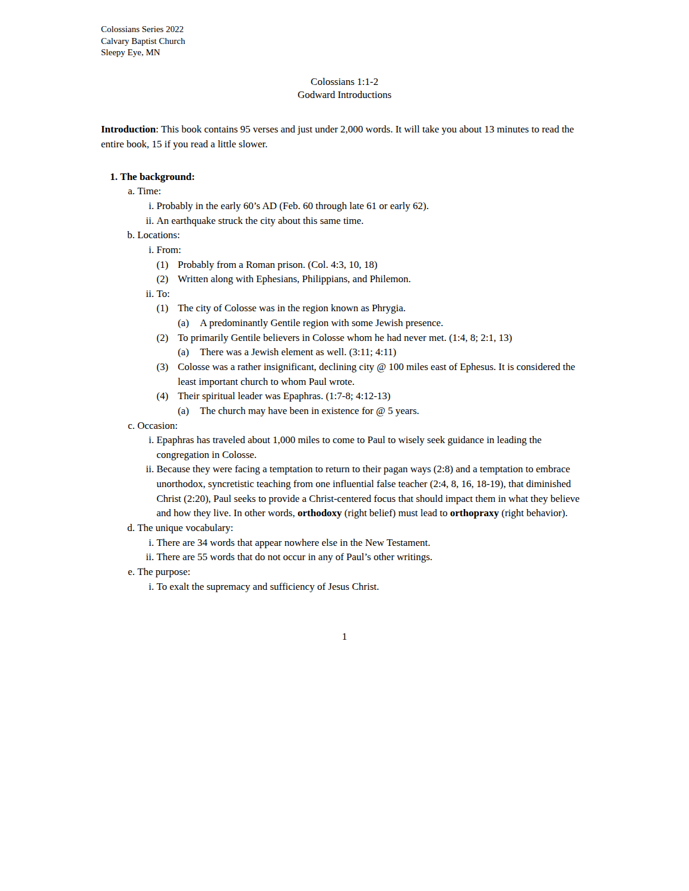Colossians Series 2022
Calvary Baptist Church
Sleepy Eye, MN
Colossians 1:1-2 Godward Introductions
Introduction: This book contains 95 verses and just under 2,000 words. It will take you about 13 minutes to read the entire book, 15 if you read a little slower.
The background:
Time:
Probably in the early 60’s AD (Feb. 60 through late 61 or early 62).
An earthquake struck the city about this same time.
Locations:
From:
Probably from a Roman prison. (Col. 4:3, 10, 18)
Written along with Ephesians, Philippians, and Philemon.
To:
The city of Colosse was in the region known as Phrygia.
A predominantly Gentile region with some Jewish presence.
To primarily Gentile believers in Colosse whom he had never met. (1:4, 8; 2:1, 13)
There was a Jewish element as well. (3:11; 4:11)
Colosse was a rather insignificant, declining city @ 100 miles east of Ephesus. It is considered the least important church to whom Paul wrote.
Their spiritual leader was Epaphras. (1:7-8; 4:12-13)
The church may have been in existence for @ 5 years.
Occasion:
Epaphras has traveled about 1,000 miles to come to Paul to wisely seek guidance in leading the congregation in Colosse.
Because they were facing a temptation to return to their pagan ways (2:8) and a temptation to embrace unorthodox, syncretistic teaching from one influential false teacher (2:4, 8, 16, 18-19), that diminished Christ (2:20), Paul seeks to provide a Christ-centered focus that should impact them in what they believe and how they live. In other words, orthodoxy (right belief) must lead to orthopraxy (right behavior).
The unique vocabulary:
There are 34 words that appear nowhere else in the New Testament.
There are 55 words that do not occur in any of Paul’s other writings.
The purpose:
To exalt the supremacy and sufficiency of Jesus Christ.
1